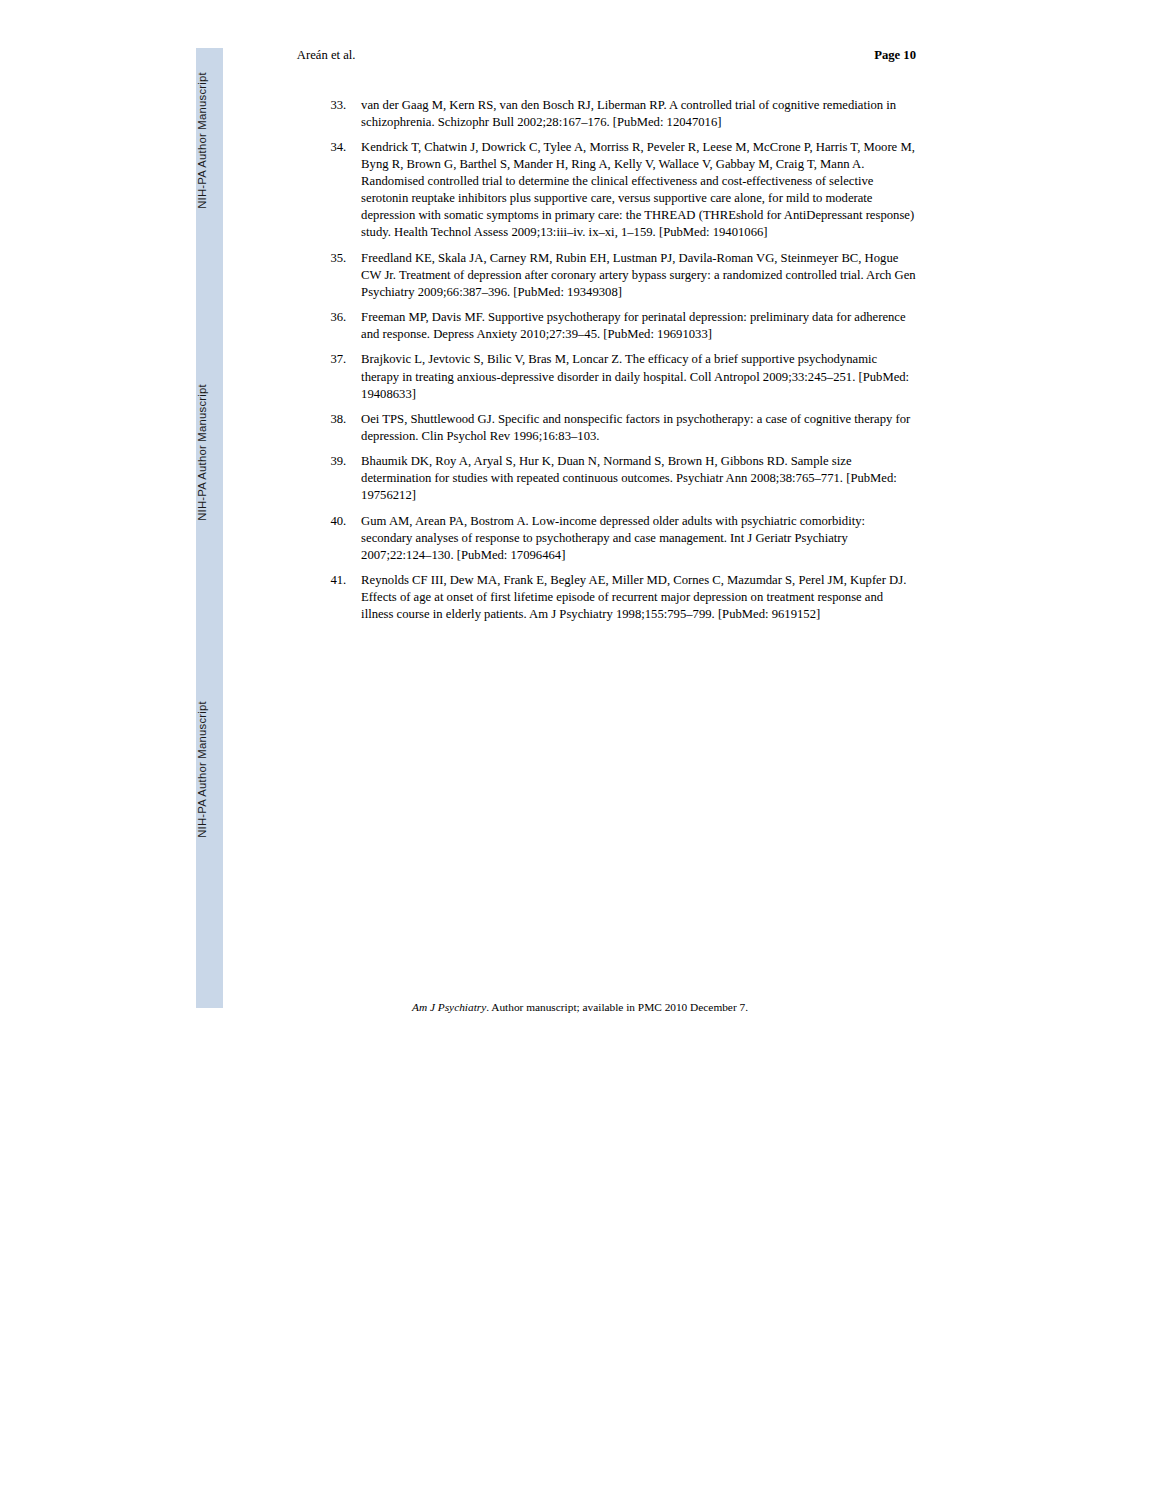NIH-PA Author Manuscript
NIH-PA Author Manuscript
NIH-PA Author Manuscript
Areán et al. Page 10
33. van der Gaag M, Kern RS, van den Bosch RJ, Liberman RP. A controlled trial of cognitive remediation in schizophrenia. Schizophr Bull 2002;28:167–176. [PubMed: 12047016]
34. Kendrick T, Chatwin J, Dowrick C, Tylee A, Morriss R, Peveler R, Leese M, McCrone P, Harris T, Moore M, Byng R, Brown G, Barthel S, Mander H, Ring A, Kelly V, Wallace V, Gabbay M, Craig T, Mann A. Randomised controlled trial to determine the clinical effectiveness and cost-effectiveness of selective serotonin reuptake inhibitors plus supportive care, versus supportive care alone, for mild to moderate depression with somatic symptoms in primary care: the THREAD (THREshold for AntiDepressant response) study. Health Technol Assess 2009;13:iii–iv. ix–xi, 1–159. [PubMed: 19401066]
35. Freedland KE, Skala JA, Carney RM, Rubin EH, Lustman PJ, Davila-Roman VG, Steinmeyer BC, Hogue CW Jr. Treatment of depression after coronary artery bypass surgery: a randomized controlled trial. Arch Gen Psychiatry 2009;66:387–396. [PubMed: 19349308]
36. Freeman MP, Davis MF. Supportive psychotherapy for perinatal depression: preliminary data for adherence and response. Depress Anxiety 2010;27:39–45. [PubMed: 19691033]
37. Brajkovic L, Jevtovic S, Bilic V, Bras M, Loncar Z. The efficacy of a brief supportive psychodynamic therapy in treating anxious-depressive disorder in daily hospital. Coll Antropol 2009;33:245–251. [PubMed: 19408633]
38. Oei TPS, Shuttlewood GJ. Specific and nonspecific factors in psychotherapy: a case of cognitive therapy for depression. Clin Psychol Rev 1996;16:83–103.
39. Bhaumik DK, Roy A, Aryal S, Hur K, Duan N, Normand S, Brown H, Gibbons RD. Sample size determination for studies with repeated continuous outcomes. Psychiatr Ann 2008;38:765–771. [PubMed: 19756212]
40. Gum AM, Arean PA, Bostrom A. Low-income depressed older adults with psychiatric comorbidity: secondary analyses of response to psychotherapy and case management. Int J Geriatr Psychiatry 2007;22:124–130. [PubMed: 17096464]
41. Reynolds CF III, Dew MA, Frank E, Begley AE, Miller MD, Cornes C, Mazumdar S, Perel JM, Kupfer DJ. Effects of age at onset of first lifetime episode of recurrent major depression on treatment response and illness course in elderly patients. Am J Psychiatry 1998;155:795–799. [PubMed: 9619152]
Am J Psychiatry. Author manuscript; available in PMC 2010 December 7.